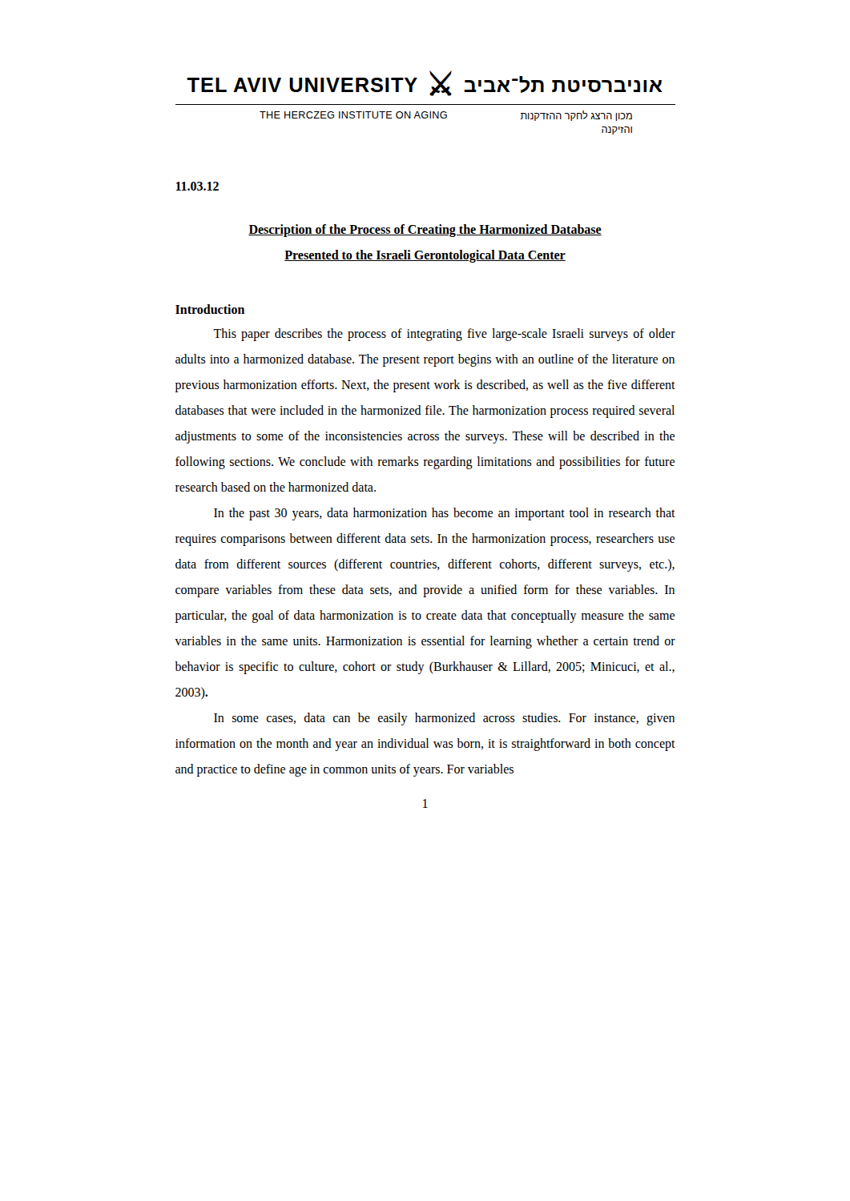TEL AVIV UNIVERSITY ⚔ אוניברסיטת תל־אביב
THE HERCZEG INSTITUTE ON AGING
מכון הרצג לחקר ההזדקנות
והזיקנה
11.03.12
Description of the Process of Creating the Harmonized Database
Presented to the Israeli Gerontological Data Center
Introduction
This paper describes the process of integrating five large-scale Israeli surveys of older adults into a harmonized database. The present report begins with an outline of the literature on previous harmonization efforts. Next, the present work is described, as well as the five different databases that were included in the harmonized file. The harmonization process required several adjustments to some of the inconsistencies across the surveys. These will be described in the following sections. We conclude with remarks regarding limitations and possibilities for future research based on the harmonized data.
In the past 30 years, data harmonization has become an important tool in research that requires comparisons between different data sets. In the harmonization process, researchers use data from different sources (different countries, different cohorts, different surveys, etc.), compare variables from these data sets, and provide a unified form for these variables. In particular, the goal of data harmonization is to create data that conceptually measure the same variables in the same units. Harmonization is essential for learning whether a certain trend or behavior is specific to culture, cohort or study (Burkhauser & Lillard, 2005; Minicuci, et al., 2003).
In some cases, data can be easily harmonized across studies. For instance, given information on the month and year an individual was born, it is straightforward in both concept and practice to define age in common units of years. For variables
1